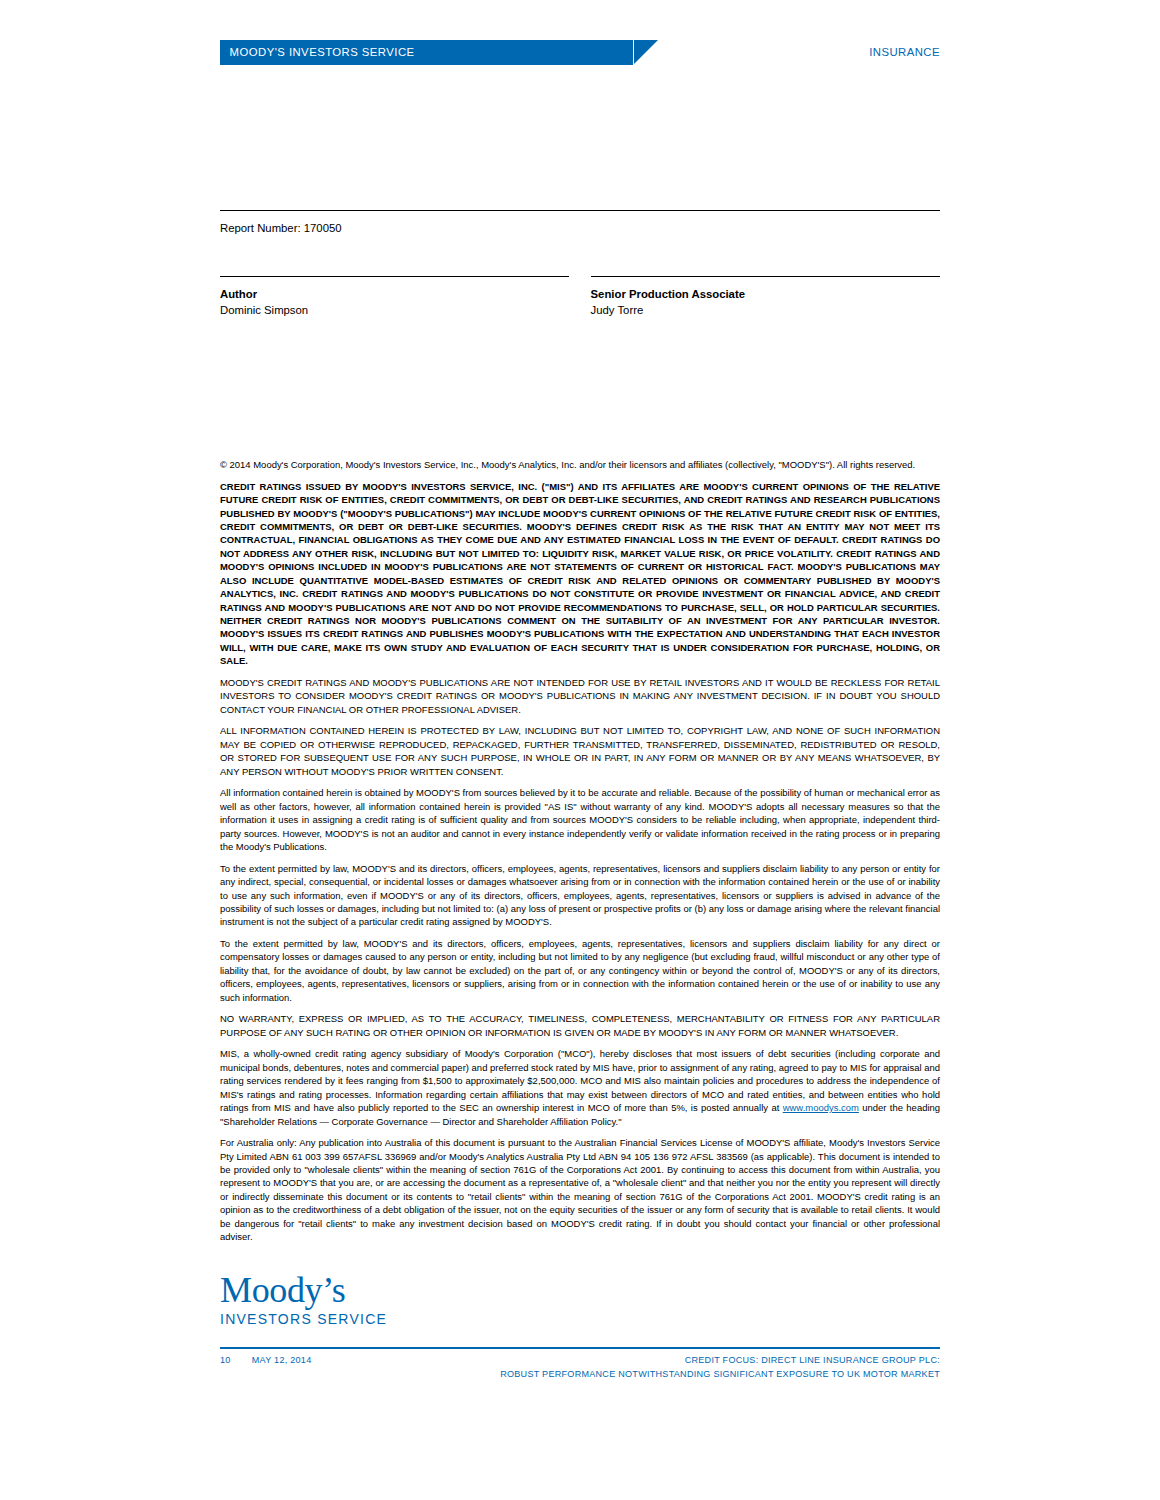MOODY'S INVESTORS SERVICE
INSURANCE
Report Number: 170050
Author
Dominic Simpson
Senior Production Associate
Judy Torre
© 2014 Moody's Corporation, Moody's Investors Service, Inc., Moody's Analytics, Inc. and/or their licensors and affiliates (collectively, "MOODY'S"). All rights reserved.
CREDIT RATINGS ISSUED BY MOODY'S INVESTORS SERVICE, INC. ("MIS") AND ITS AFFILIATES ARE MOODY'S CURRENT OPINIONS OF THE RELATIVE FUTURE CREDIT RISK OF ENTITIES, CREDIT COMMITMENTS, OR DEBT OR DEBT-LIKE SECURITIES, AND CREDIT RATINGS AND RESEARCH PUBLICATIONS PUBLISHED BY MOODY'S ("MOODY'S PUBLICATIONS") MAY INCLUDE MOODY'S CURRENT OPINIONS OF THE RELATIVE FUTURE CREDIT RISK OF ENTITIES, CREDIT COMMITMENTS, OR DEBT OR DEBT-LIKE SECURITIES. MOODY'S DEFINES CREDIT RISK AS THE RISK THAT AN ENTITY MAY NOT MEET ITS CONTRACTUAL, FINANCIAL OBLIGATIONS AS THEY COME DUE AND ANY ESTIMATED FINANCIAL LOSS IN THE EVENT OF DEFAULT. CREDIT RATINGS DO NOT ADDRESS ANY OTHER RISK, INCLUDING BUT NOT LIMITED TO: LIQUIDITY RISK, MARKET VALUE RISK, OR PRICE VOLATILITY. CREDIT RATINGS AND MOODY'S OPINIONS INCLUDED IN MOODY'S PUBLICATIONS ARE NOT STATEMENTS OF CURRENT OR HISTORICAL FACT. MOODY'S PUBLICATIONS MAY ALSO INCLUDE QUANTITATIVE MODEL-BASED ESTIMATES OF CREDIT RISK AND RELATED OPINIONS OR COMMENTARY PUBLISHED BY MOODY'S ANALYTICS, INC. CREDIT RATINGS AND MOODY'S PUBLICATIONS DO NOT CONSTITUTE OR PROVIDE INVESTMENT OR FINANCIAL ADVICE, AND CREDIT RATINGS AND MOODY'S PUBLICATIONS ARE NOT AND DO NOT PROVIDE RECOMMENDATIONS TO PURCHASE, SELL, OR HOLD PARTICULAR SECURITIES. NEITHER CREDIT RATINGS NOR MOODY'S PUBLICATIONS COMMENT ON THE SUITABILITY OF AN INVESTMENT FOR ANY PARTICULAR INVESTOR. MOODY'S ISSUES ITS CREDIT RATINGS AND PUBLISHES MOODY'S PUBLICATIONS WITH THE EXPECTATION AND UNDERSTANDING THAT EACH INVESTOR WILL, WITH DUE CARE, MAKE ITS OWN STUDY AND EVALUATION OF EACH SECURITY THAT IS UNDER CONSIDERATION FOR PURCHASE, HOLDING, OR SALE.
MOODY'S CREDIT RATINGS AND MOODY'S PUBLICATIONS ARE NOT INTENDED FOR USE BY RETAIL INVESTORS AND IT WOULD BE RECKLESS FOR RETAIL INVESTORS TO CONSIDER MOODY'S CREDIT RATINGS OR MOODY'S PUBLICATIONS IN MAKING ANY INVESTMENT DECISION. IF IN DOUBT YOU SHOULD CONTACT YOUR FINANCIAL OR OTHER PROFESSIONAL ADVISER.
ALL INFORMATION CONTAINED HEREIN IS PROTECTED BY LAW, INCLUDING BUT NOT LIMITED TO, COPYRIGHT LAW, AND NONE OF SUCH INFORMATION MAY BE COPIED OR OTHERWISE REPRODUCED, REPACKAGED, FURTHER TRANSMITTED, TRANSFERRED, DISSEMINATED, REDISTRIBUTED OR RESOLD, OR STORED FOR SUBSEQUENT USE FOR ANY SUCH PURPOSE, IN WHOLE OR IN PART, IN ANY FORM OR MANNER OR BY ANY MEANS WHATSOEVER, BY ANY PERSON WITHOUT MOODY'S PRIOR WRITTEN CONSENT.
All information contained herein is obtained by MOODY'S from sources believed by it to be accurate and reliable. Because of the possibility of human or mechanical error as well as other factors, however, all information contained herein is provided "AS IS" without warranty of any kind. MOODY'S adopts all necessary measures so that the information it uses in assigning a credit rating is of sufficient quality and from sources MOODY'S considers to be reliable including, when appropriate, independent third-party sources. However, MOODY'S is not an auditor and cannot in every instance independently verify or validate information received in the rating process or in preparing the Moody's Publications.
To the extent permitted by law, MOODY'S and its directors, officers, employees, agents, representatives, licensors and suppliers disclaim liability to any person or entity for any indirect, special, consequential, or incidental losses or damages whatsoever arising from or in connection with the information contained herein or the use of or inability to use any such information, even if MOODY'S or any of its directors, officers, employees, agents, representatives, licensors or suppliers is advised in advance of the possibility of such losses or damages, including but not limited to: (a) any loss of present or prospective profits or (b) any loss or damage arising where the relevant financial instrument is not the subject of a particular credit rating assigned by MOODY'S.
To the extent permitted by law, MOODY'S and its directors, officers, employees, agents, representatives, licensors and suppliers disclaim liability for any direct or compensatory losses or damages caused to any person or entity, including but not limited to by any negligence (but excluding fraud, willful misconduct or any other type of liability that, for the avoidance of doubt, by law cannot be excluded) on the part of, or any contingency within or beyond the control of, MOODY'S or any of its directors, officers, employees, agents, representatives, licensors or suppliers, arising from or in connection with the information contained herein or the use of or inability to use any such information.
NO WARRANTY, EXPRESS OR IMPLIED, AS TO THE ACCURACY, TIMELINESS, COMPLETENESS, MERCHANTABILITY OR FITNESS FOR ANY PARTICULAR PURPOSE OF ANY SUCH RATING OR OTHER OPINION OR INFORMATION IS GIVEN OR MADE BY MOODY'S IN ANY FORM OR MANNER WHATSOEVER.
MIS, a wholly-owned credit rating agency subsidiary of Moody's Corporation ("MCO"), hereby discloses that most issuers of debt securities (including corporate and municipal bonds, debentures, notes and commercial paper) and preferred stock rated by MIS have, prior to assignment of any rating, agreed to pay to MIS for appraisal and rating services rendered by it fees ranging from $1,500 to approximately $2,500,000. MCO and MIS also maintain policies and procedures to address the independence of MIS's ratings and rating processes. Information regarding certain affiliations that may exist between directors of MCO and rated entities, and between entities who hold ratings from MIS and have also publicly reported to the SEC an ownership interest in MCO of more than 5%, is posted annually at www.moodys.com under the heading "Shareholder Relations — Corporate Governance — Director and Shareholder Affiliation Policy."
For Australia only: Any publication into Australia of this document is pursuant to the Australian Financial Services License of MOODY'S affiliate, Moody's Investors Service Pty Limited ABN 61 003 399 657AFSL 336969 and/or Moody's Analytics Australia Pty Ltd ABN 94 105 136 972 AFSL 383569 (as applicable). This document is intended to be provided only to "wholesale clients" within the meaning of section 761G of the Corporations Act 2001. By continuing to access this document from within Australia, you represent to MOODY'S that you are, or are accessing the document as a representative of, a "wholesale client" and that neither you nor the entity you represent will directly or indirectly disseminate this document or its contents to "retail clients" within the meaning of section 761G of the Corporations Act 2001. MOODY'S credit rating is an opinion as to the creditworthiness of a debt obligation of the issuer, not on the equity securities of the issuer or any form of security that is available to retail clients. It would be dangerous for "retail clients" to make any investment decision based on MOODY'S credit rating. If in doubt you should contact your financial or other professional adviser.
Moody’s
INVESTORS SERVICE
10 MAY 12, 2014
CREDIT FOCUS: DIRECT LINE INSURANCE GROUP PLC:
ROBUST PERFORMANCE NOTWITHSTANDING SIGNIFICANT EXPOSURE TO UK MOTOR MARKET